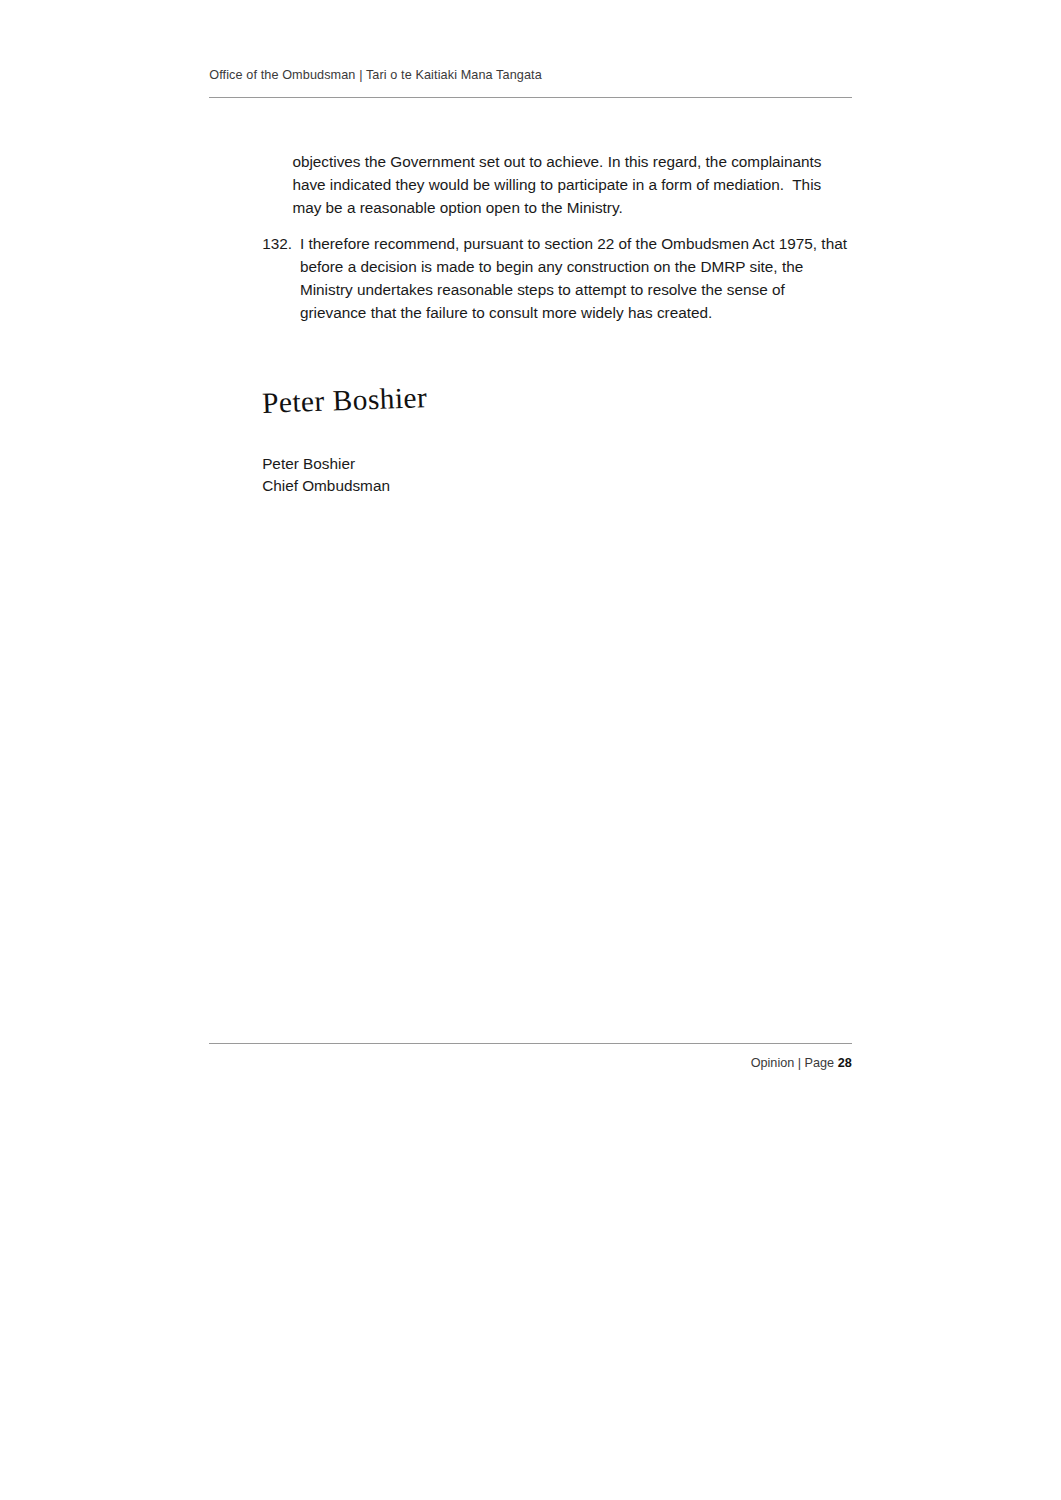Office of the Ombudsman | Tari o te Kaitiaki Mana Tangata
objectives the Government set out to achieve. In this regard, the complainants have indicated they would be willing to participate in a form of mediation. This may be a reasonable option open to the Ministry.
132. I therefore recommend, pursuant to section 22 of the Ombudsmen Act 1975, that before a decision is made to begin any construction on the DMRP site, the Ministry undertakes reasonable steps to attempt to resolve the sense of grievance that the failure to consult more widely has created.
Peter Boshier
Peter Boshier
Chief Ombudsman
Opinion | Page 28